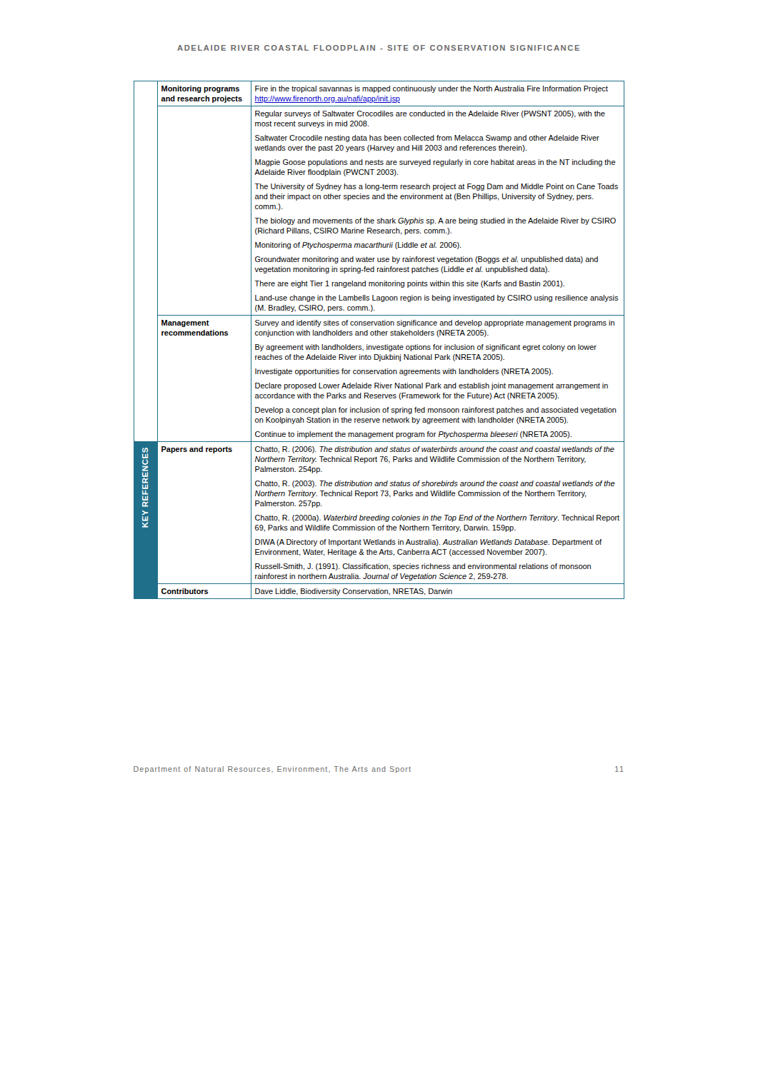Adelaide River Coastal Floodplain - Site of Conservation Significance
| | Monitoring programs and research projects | Fire in the tropical savannas is mapped continuously under the North Australia Fire Information Project http://www.firenorth.org.au/nafi/app/init.jsp |
| | Regular surveys of Saltwater Crocodiles are conducted in the Adelaide River (PWSNT 2005), with the most recent surveys in mid 2008. Saltwater Crocodile nesting data has been collected from Melacca Swamp and other Adelaide River wetlands over the past 20 years (Harvey and Hill 2003 and references therein). Magpie Goose populations and nests are surveyed regularly in core habitat areas in the NT including the Adelaide River floodplain (PWCNT 2003). The University of Sydney has a long-term research project at Fogg Dam and Middle Point on Cane Toads and their impact on other species and the environment at (Ben Phillips, University of Sydney, pers. comm.). The biology and movements of the shark Glyphis sp. A are being studied in the Adelaide River by CSIRO (Richard Pillans, CSIRO Marine Research, pers. comm.). Monitoring of Ptychosperma macarthurii (Liddle et al. 2006). Groundwater monitoring and water use by rainforest vegetation (Boggs et al. unpublished data) and vegetation monitoring in spring-fed rainforest patches (Liddle et al. unpublished data). There are eight Tier 1 rangeland monitoring points within this site (Karfs and Bastin 2001). Land-use change in the Lambells Lagoon region is being investigated by CSIRO using resilience analysis (M. Bradley, CSIRO, pers. comm.). |
| Management recommendations | Survey and identify sites of conservation significance and develop appropriate management programs in conjunction with landholders and other stakeholders (NRETA 2005). By agreement with landholders, investigate options for inclusion of significant egret colony on lower reaches of the Adelaide River into Djukbinj National Park (NRETA 2005). Investigate opportunities for conservation agreements with landholders (NRETA 2005). Declare proposed Lower Adelaide River National Park and establish joint management arrangement in accordance with the Parks and Reserves (Framework for the Future) Act (NRETA 2005). Develop a concept plan for inclusion of spring fed monsoon rainforest patches and associated vegetation on Koolpinyah Station in the reserve network by agreement with landholder (NRETA 2005). Continue to implement the management program for Ptychosperma bleeseri (NRETA 2005). |
| KEY REFERENCES | Papers and reports | Chatto, R. (2006). The distribution and status of waterbirds around the coast and coastal wetlands of the Northern Territory. Technical Report 76, Parks and Wildlife Commission of the Northern Territory, Palmerston. 254pp. Chatto, R. (2003). The distribution and status of shorebirds around the coast and coastal wetlands of the Northern Territory . Technical Report 73, Parks and Wildlife Commission of the Northern Territory, Palmerston. 257pp. Chatto, R. (2000a). Waterbird breeding colonies in the Top End of the Northern Territory . Technical Report 69, Parks and Wildlife Commission of the Northern Territory, Darwin. 159pp. DIWA (A Directory of Important Wetlands in Australia). Australian Wetlands Database . Department of Environment, Water, Heritage & the Arts, Canberra ACT (accessed November 2007). Russell-Smith, J. (1991). Classification, species richness and environmental relations of monsoon rainforest in northern Australia. Journal of Vegetation Science 2, 259-278. |
| Contributors | Dave Liddle, Biodiversity Conservation, NRETAS, Darwin |
Department of Natural Resources, Environment, The Arts and Sport
11